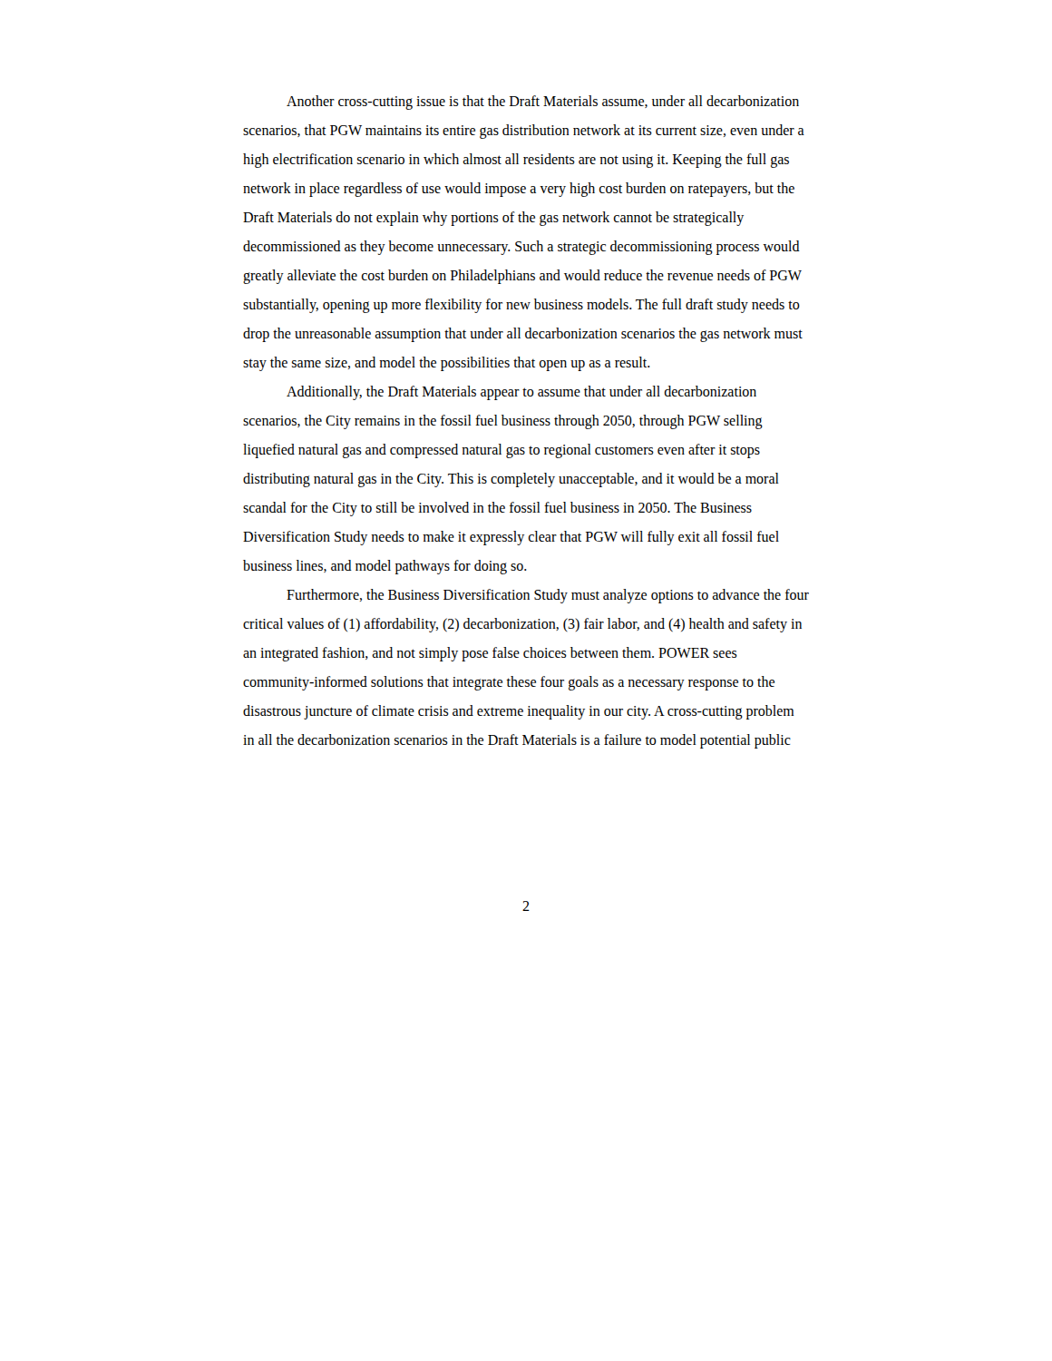Another cross-cutting issue is that the Draft Materials assume, under all decarbonization scenarios, that PGW maintains its entire gas distribution network at its current size, even under a high electrification scenario in which almost all residents are not using it. Keeping the full gas network in place regardless of use would impose a very high cost burden on ratepayers, but the Draft Materials do not explain why portions of the gas network cannot be strategically decommissioned as they become unnecessary. Such a strategic decommissioning process would greatly alleviate the cost burden on Philadelphians and would reduce the revenue needs of PGW substantially, opening up more flexibility for new business models. The full draft study needs to drop the unreasonable assumption that under all decarbonization scenarios the gas network must stay the same size, and model the possibilities that open up as a result.
Additionally, the Draft Materials appear to assume that under all decarbonization scenarios, the City remains in the fossil fuel business through 2050, through PGW selling liquefied natural gas and compressed natural gas to regional customers even after it stops distributing natural gas in the City. This is completely unacceptable, and it would be a moral scandal for the City to still be involved in the fossil fuel business in 2050. The Business Diversification Study needs to make it expressly clear that PGW will fully exit all fossil fuel business lines, and model pathways for doing so.
Furthermore, the Business Diversification Study must analyze options to advance the four critical values of (1) affordability, (2) decarbonization, (3) fair labor, and (4) health and safety in an integrated fashion, and not simply pose false choices between them. POWER sees community-informed solutions that integrate these four goals as a necessary response to the disastrous juncture of climate crisis and extreme inequality in our city. A cross-cutting problem in all the decarbonization scenarios in the Draft Materials is a failure to model potential public
2